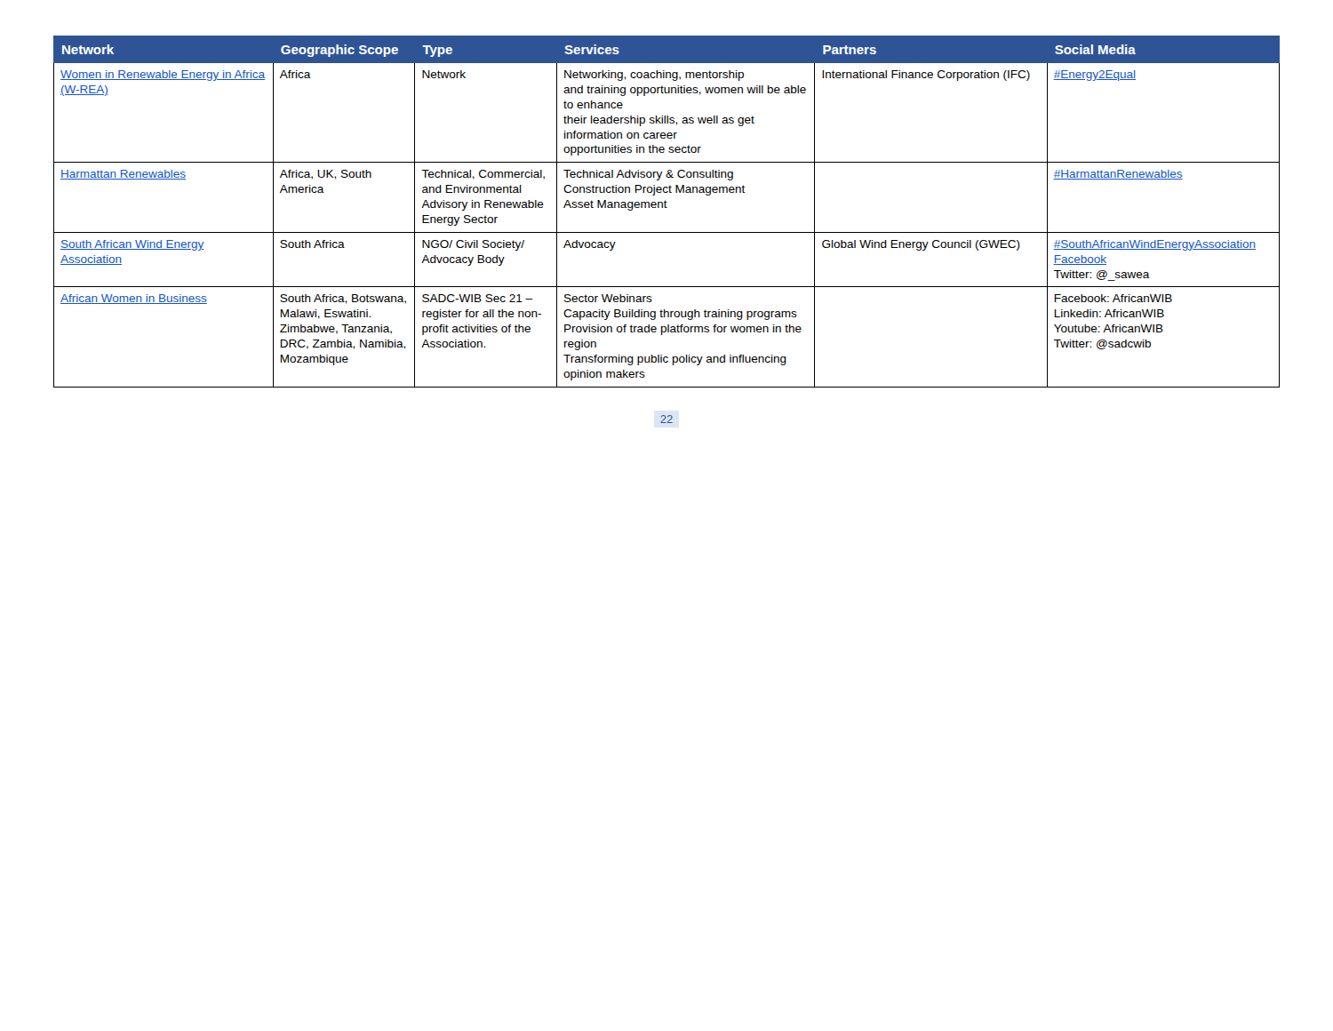| Network | Geographic Scope | Type | Services | Partners | Social Media |
| --- | --- | --- | --- | --- | --- |
| Women in Renewable Energy in Africa (W-REA) | Africa | Network | Networking, coaching, mentorship and training opportunities, women will be able to enhance their leadership skills, as well as get information on career opportunities in the sector | International Finance Corporation (IFC) | #Energy2Equal |
| Harmattan Renewables | Africa, UK, South America | Technical, Commercial, and Environmental Advisory in Renewable Energy Sector | Technical Advisory & Consulting Construction Project Management Asset Management | | #HarmattanRenewables |
| South African Wind Energy Association | South Africa | NGO/ Civil Society/ Advocacy Body | Advocacy | Global Wind Energy Council (GWEC) | #SouthAfricanWindEnergyAssociation Facebook Twitter: @_sawea |
| African Women in Business | South Africa, Botswana, Malawi, Eswatini. Zimbabwe, Tanzania, DRC, Zambia, Namibia, Mozambique | SADC-WIB Sec 21 – register for all the non-profit activities of the Association. | Sector Webinars Capacity Building through training programs Provision of trade platforms for women in the region Transforming public policy and influencing opinion makers | | Facebook: AfricanWIB Linkedin: AfricanWIB Youtube: AfricanWIB Twitter: @sadcwib |
22